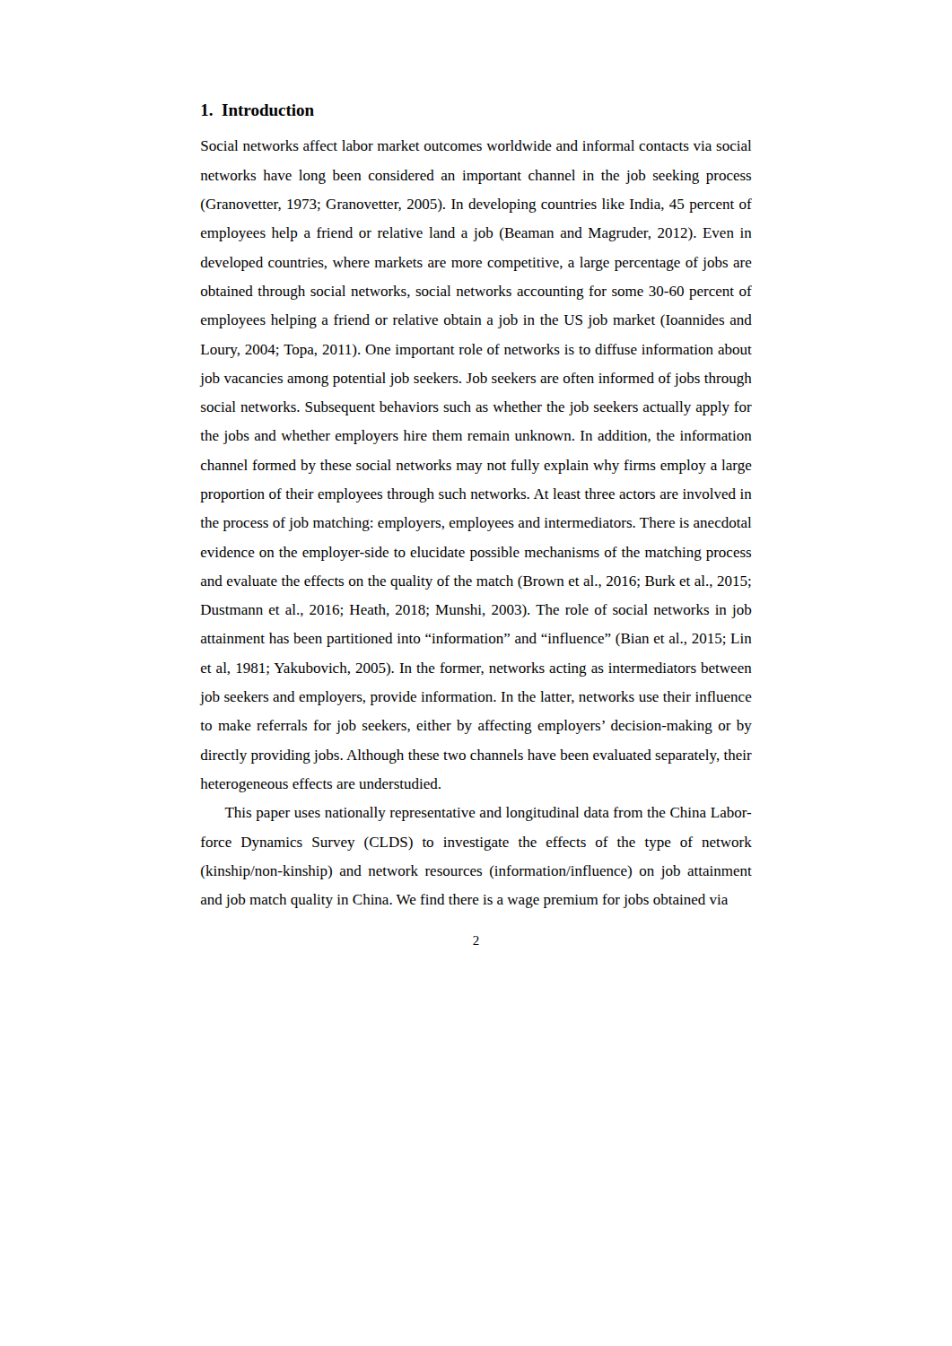1. Introduction
Social networks affect labor market outcomes worldwide and informal contacts via social networks have long been considered an important channel in the job seeking process (Granovetter, 1973; Granovetter, 2005). In developing countries like India, 45 percent of employees help a friend or relative land a job (Beaman and Magruder, 2012). Even in developed countries, where markets are more competitive, a large percentage of jobs are obtained through social networks, social networks accounting for some 30-60 percent of employees helping a friend or relative obtain a job in the US job market (Ioannides and Loury, 2004; Topa, 2011). One important role of networks is to diffuse information about job vacancies among potential job seekers. Job seekers are often informed of jobs through social networks. Subsequent behaviors such as whether the job seekers actually apply for the jobs and whether employers hire them remain unknown. In addition, the information channel formed by these social networks may not fully explain why firms employ a large proportion of their employees through such networks. At least three actors are involved in the process of job matching: employers, employees and intermediators. There is anecdotal evidence on the employer-side to elucidate possible mechanisms of the matching process and evaluate the effects on the quality of the match (Brown et al., 2016; Burk et al., 2015; Dustmann et al., 2016; Heath, 2018; Munshi, 2003). The role of social networks in job attainment has been partitioned into “information” and “influence” (Bian et al., 2015; Lin et al, 1981; Yakubovich, 2005). In the former, networks acting as intermediators between job seekers and employers, provide information. In the latter, networks use their influence to make referrals for job seekers, either by affecting employers’ decision-making or by directly providing jobs. Although these two channels have been evaluated separately, their heterogeneous effects are understudied.
This paper uses nationally representative and longitudinal data from the China Labor-force Dynamics Survey (CLDS) to investigate the effects of the type of network (kinship/non-kinship) and network resources (information/influence) on job attainment and job match quality in China. We find there is a wage premium for jobs obtained via
2